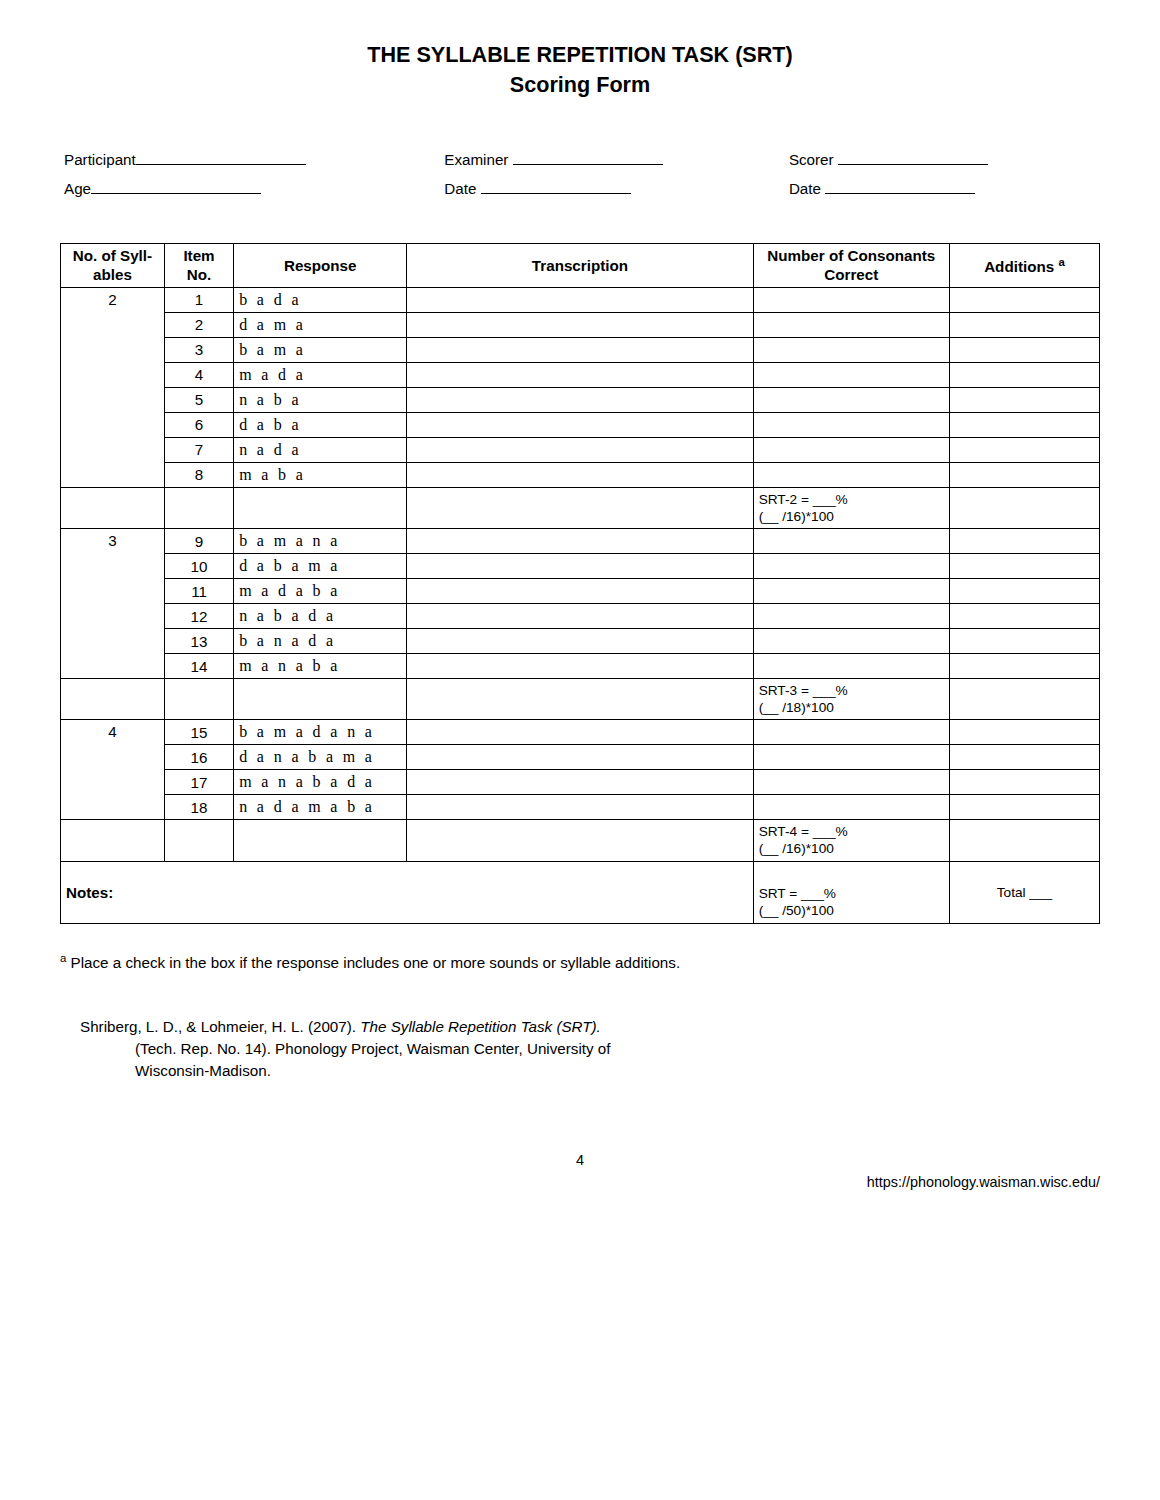THE SYLLABLE REPETITION TASK (SRT)
Scoring Form
| Participant | Examiner | Scorer |
| Age | Date | Date |
| No. of Syll-ables | Item No. | Response | Transcription | Number of Consonants Correct | Additions a |
| --- | --- | --- | --- | --- | --- |
| 2 | 1 | b a d a | | | |
| 2 | d a m a | | | |
| 3 | b a m a | | | |
| 4 | m a d a | | | |
| 5 | n a b a | | | |
| 6 | d a b a | | | |
| 7 | n a d a | | | |
| 8 | m a b a | | | |
| | | | | SRT-2 = ___% (__ /16)*100 | |
| 3 | 9 | b a m a n a | | | |
| 10 | d a b a m a | | | |
| 11 | m a d a b a | | | |
| 12 | n a b a d a | | | |
| 13 | b a n a d a | | | |
| 14 | m a n a b a | | | |
| | | | | SRT-3 = ___% (__ /18)*100 | |
| 4 | 15 | b a m a d a n a | | | |
| 16 | d a n a b a m a | | | |
| 17 | m a n a b a d a | | | |
| 18 | n a d a m a b a | | | |
| | | | | SRT-4 = ___% (__ /16)*100 | |
| Notes: | SRT = ___% (__ /50)*100 | Total ___ |
a Place a check in the box if the response includes one or more sounds or syllable additions.
Shriberg, L. D., & Lohmeier, H. L. (2007). The Syllable Repetition Task (SRT). (Tech. Rep. No. 14). Phonology Project, Waisman Center, University of Wisconsin-Madison.
4
https://phonology.waisman.wisc.edu/